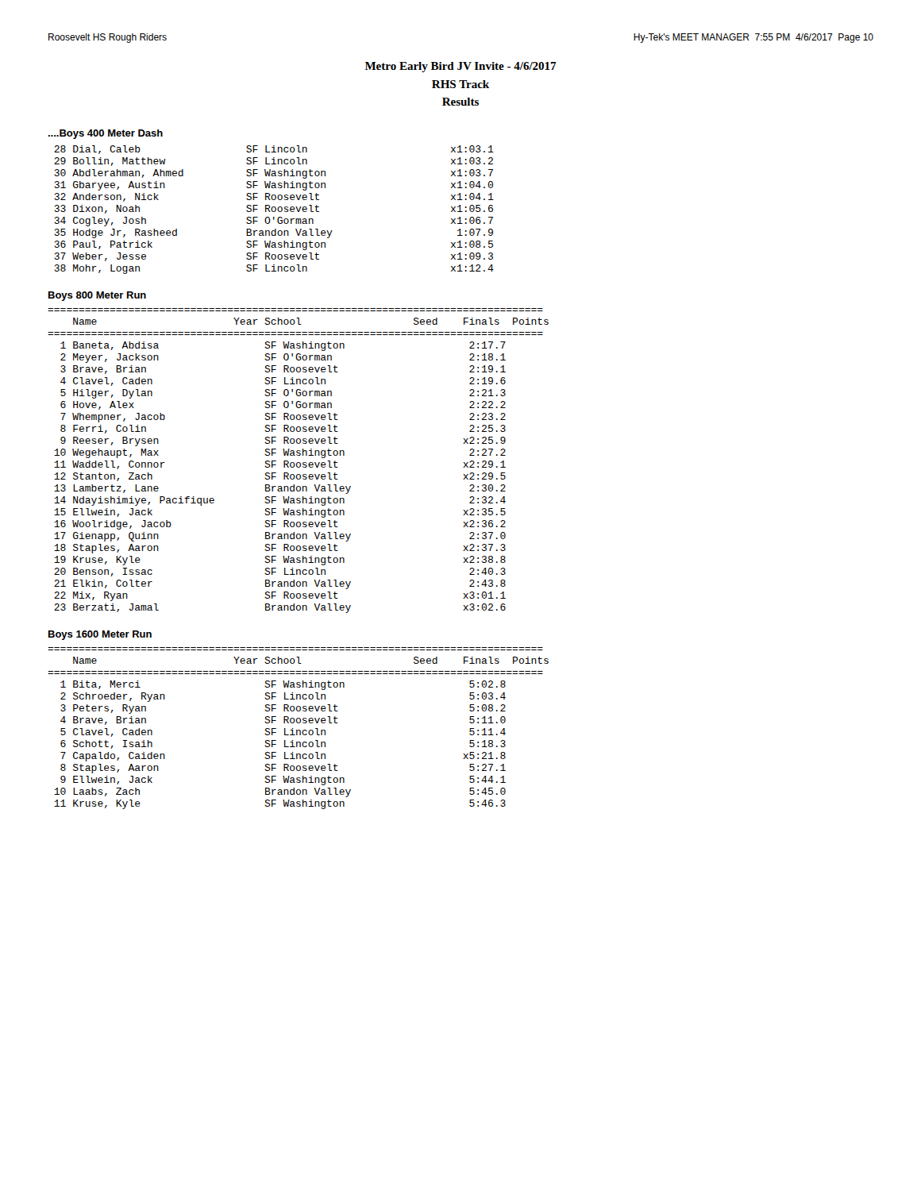Roosevelt HS Rough Riders Hy-Tek's MEET MANAGER 7:55 PM 4/6/2017 Page 10
Metro Early Bird JV Invite - 4/6/2017
RHS Track
Results
....Boys 400 Meter Dash
 28 Dial, Caleb                 SF Lincoln                       x1:03.1
 29 Bollin, Matthew             SF Lincoln                       x1:03.2
 30 Abdlerahman, Ahmed          SF Washington                    x1:03.7
 31 Gbaryee, Austin             SF Washington                    x1:04.0
 32 Anderson, Nick              SF Roosevelt                     x1:04.1
 33 Dixon, Noah                 SF Roosevelt                     x1:05.6
 34 Cogley, Josh                SF O'Gorman                      x1:06.7
 35 Hodge Jr, Rasheed           Brandon Valley                    1:07.9
 36 Paul, Patrick               SF Washington                    x1:08.5
 37 Weber, Jesse                SF Roosevelt                     x1:09.3
 38 Mohr, Logan                 SF Lincoln                       x1:12.4
Boys 800 Meter Run
================================================================================
    Name                      Year School                  Seed    Finals  Points
================================================================================
  1 Baneta, Abdisa                 SF Washington                    2:17.7
  2 Meyer, Jackson                 SF O'Gorman                      2:18.1
  3 Brave, Brian                   SF Roosevelt                     2:19.1
  4 Clavel, Caden                  SF Lincoln                       2:19.6
  5 Hilger, Dylan                  SF O'Gorman                      2:21.3
  6 Hove, Alex                     SF O'Gorman                      2:22.2
  7 Whempner, Jacob                SF Roosevelt                     2:23.2
  8 Ferri, Colin                   SF Roosevelt                     2:25.3
  9 Reeser, Brysen                 SF Roosevelt                    x2:25.9
 10 Wegehaupt, Max                 SF Washington                    2:27.2
 11 Waddell, Connor                SF Roosevelt                    x2:29.1
 12 Stanton, Zach                  SF Roosevelt                    x2:29.5
 13 Lambertz, Lane                 Brandon Valley                   2:30.2
 14 Ndayishimiye, Pacifique        SF Washington                    2:32.4
 15 Ellwein, Jack                  SF Washington                   x2:35.5
 16 Woolridge, Jacob               SF Roosevelt                    x2:36.2
 17 Gienapp, Quinn                 Brandon Valley                   2:37.0
 18 Staples, Aaron                 SF Roosevelt                    x2:37.3
 19 Kruse, Kyle                    SF Washington                   x2:38.8
 20 Benson, Issac                  SF Lincoln                       2:40.3
 21 Elkin, Colter                  Brandon Valley                   2:43.8
 22 Mix, Ryan                      SF Roosevelt                    x3:01.1
 23 Berzati, Jamal                 Brandon Valley                  x3:02.6
Boys 1600 Meter Run
================================================================================
    Name                      Year School                  Seed    Finals  Points
================================================================================
  1 Bita, Merci                    SF Washington                    5:02.8
  2 Schroeder, Ryan                SF Lincoln                       5:03.4
  3 Peters, Ryan                   SF Roosevelt                     5:08.2
  4 Brave, Brian                   SF Roosevelt                     5:11.0
  5 Clavel, Caden                  SF Lincoln                       5:11.4
  6 Schott, Isaih                  SF Lincoln                       5:18.3
  7 Capaldo, Caiden                SF Lincoln                      x5:21.8
  8 Staples, Aaron                 SF Roosevelt                     5:27.1
  9 Ellwein, Jack                  SF Washington                    5:44.1
 10 Laabs, Zach                    Brandon Valley                   5:45.0
 11 Kruse, Kyle                    SF Washington                    5:46.3